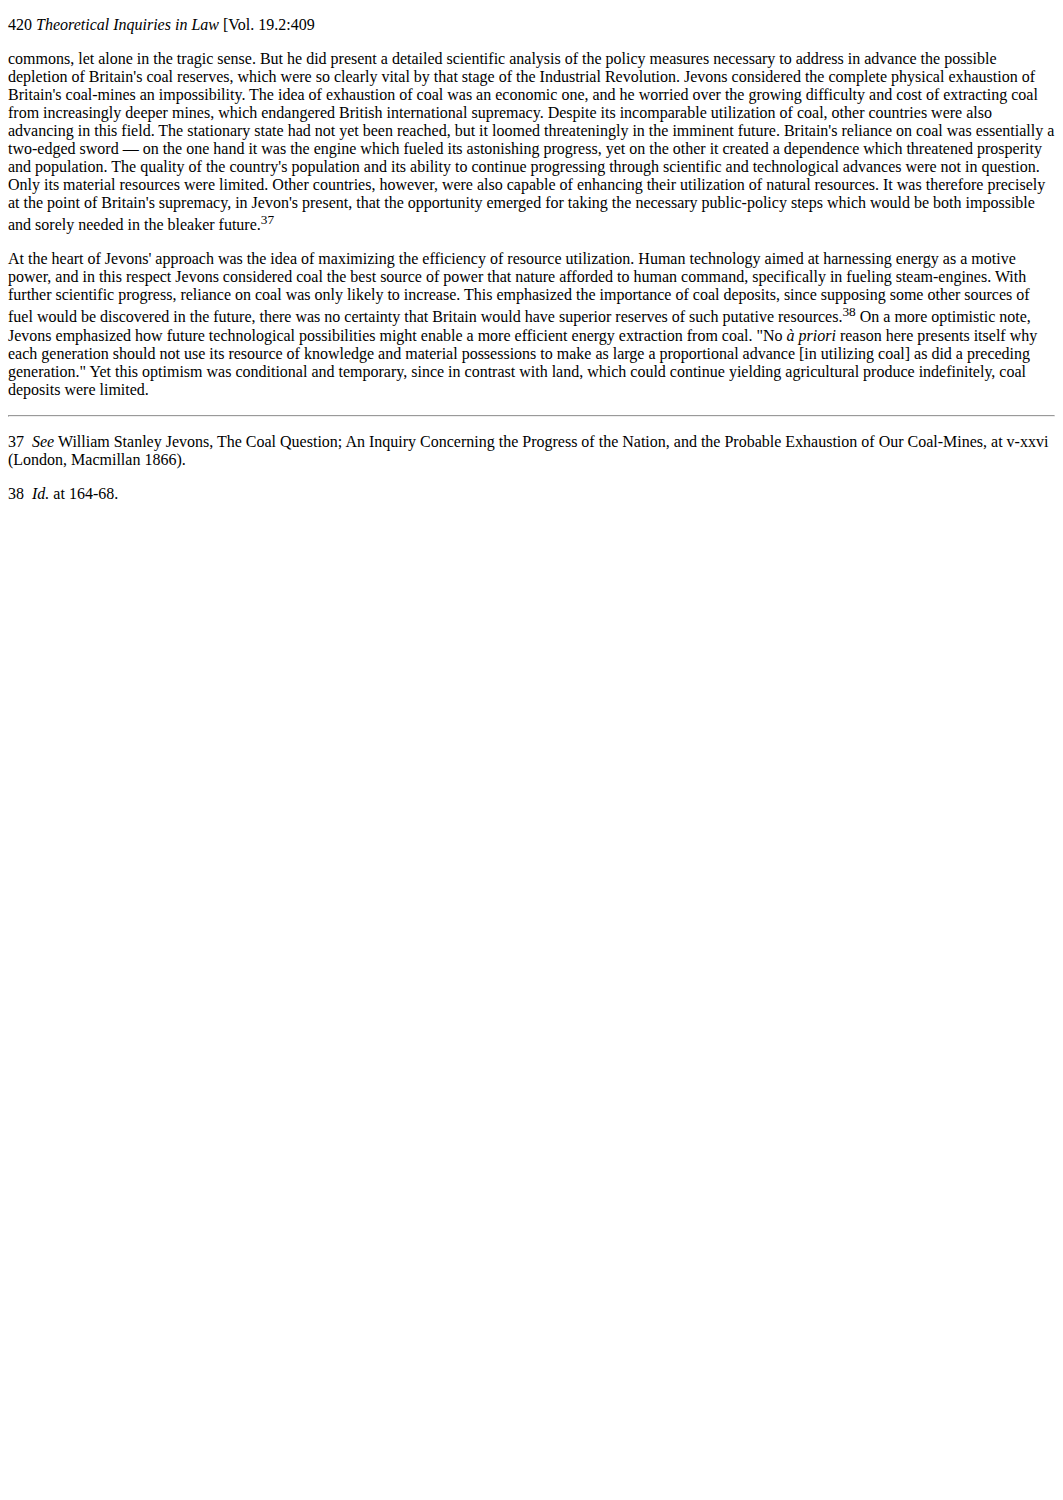420 Theoretical Inquiries in Law [Vol. 19.2:409
commons, let alone in the tragic sense. But he did present a detailed scientific analysis of the policy measures necessary to address in advance the possible depletion of Britain's coal reserves, which were so clearly vital by that stage of the Industrial Revolution. Jevons considered the complete physical exhaustion of Britain's coal-mines an impossibility. The idea of exhaustion of coal was an economic one, and he worried over the growing difficulty and cost of extracting coal from increasingly deeper mines, which endangered British international supremacy. Despite its incomparable utilization of coal, other countries were also advancing in this field. The stationary state had not yet been reached, but it loomed threateningly in the imminent future. Britain's reliance on coal was essentially a two-edged sword — on the one hand it was the engine which fueled its astonishing progress, yet on the other it created a dependence which threatened prosperity and population. The quality of the country's population and its ability to continue progressing through scientific and technological advances were not in question. Only its material resources were limited. Other countries, however, were also capable of enhancing their utilization of natural resources. It was therefore precisely at the point of Britain's supremacy, in Jevon's present, that the opportunity emerged for taking the necessary public-policy steps which would be both impossible and sorely needed in the bleaker future.37
At the heart of Jevons' approach was the idea of maximizing the efficiency of resource utilization. Human technology aimed at harnessing energy as a motive power, and in this respect Jevons considered coal the best source of power that nature afforded to human command, specifically in fueling steam-engines. With further scientific progress, reliance on coal was only likely to increase. This emphasized the importance of coal deposits, since supposing some other sources of fuel would be discovered in the future, there was no certainty that Britain would have superior reserves of such putative resources.38 On a more optimistic note, Jevons emphasized how future technological possibilities might enable a more efficient energy extraction from coal. "No à priori reason here presents itself why each generation should not use its resource of knowledge and material possessions to make as large a proportional advance [in utilizing coal] as did a preceding generation." Yet this optimism was conditional and temporary, since in contrast with land, which could continue yielding agricultural produce indefinitely, coal deposits were limited.
37 See William Stanley Jevons, The Coal Question; An Inquiry Concerning the Progress of the Nation, and the Probable Exhaustion of Our Coal-Mines, at v-xxvi (London, Macmillan 1866).
38 Id. at 164-68.